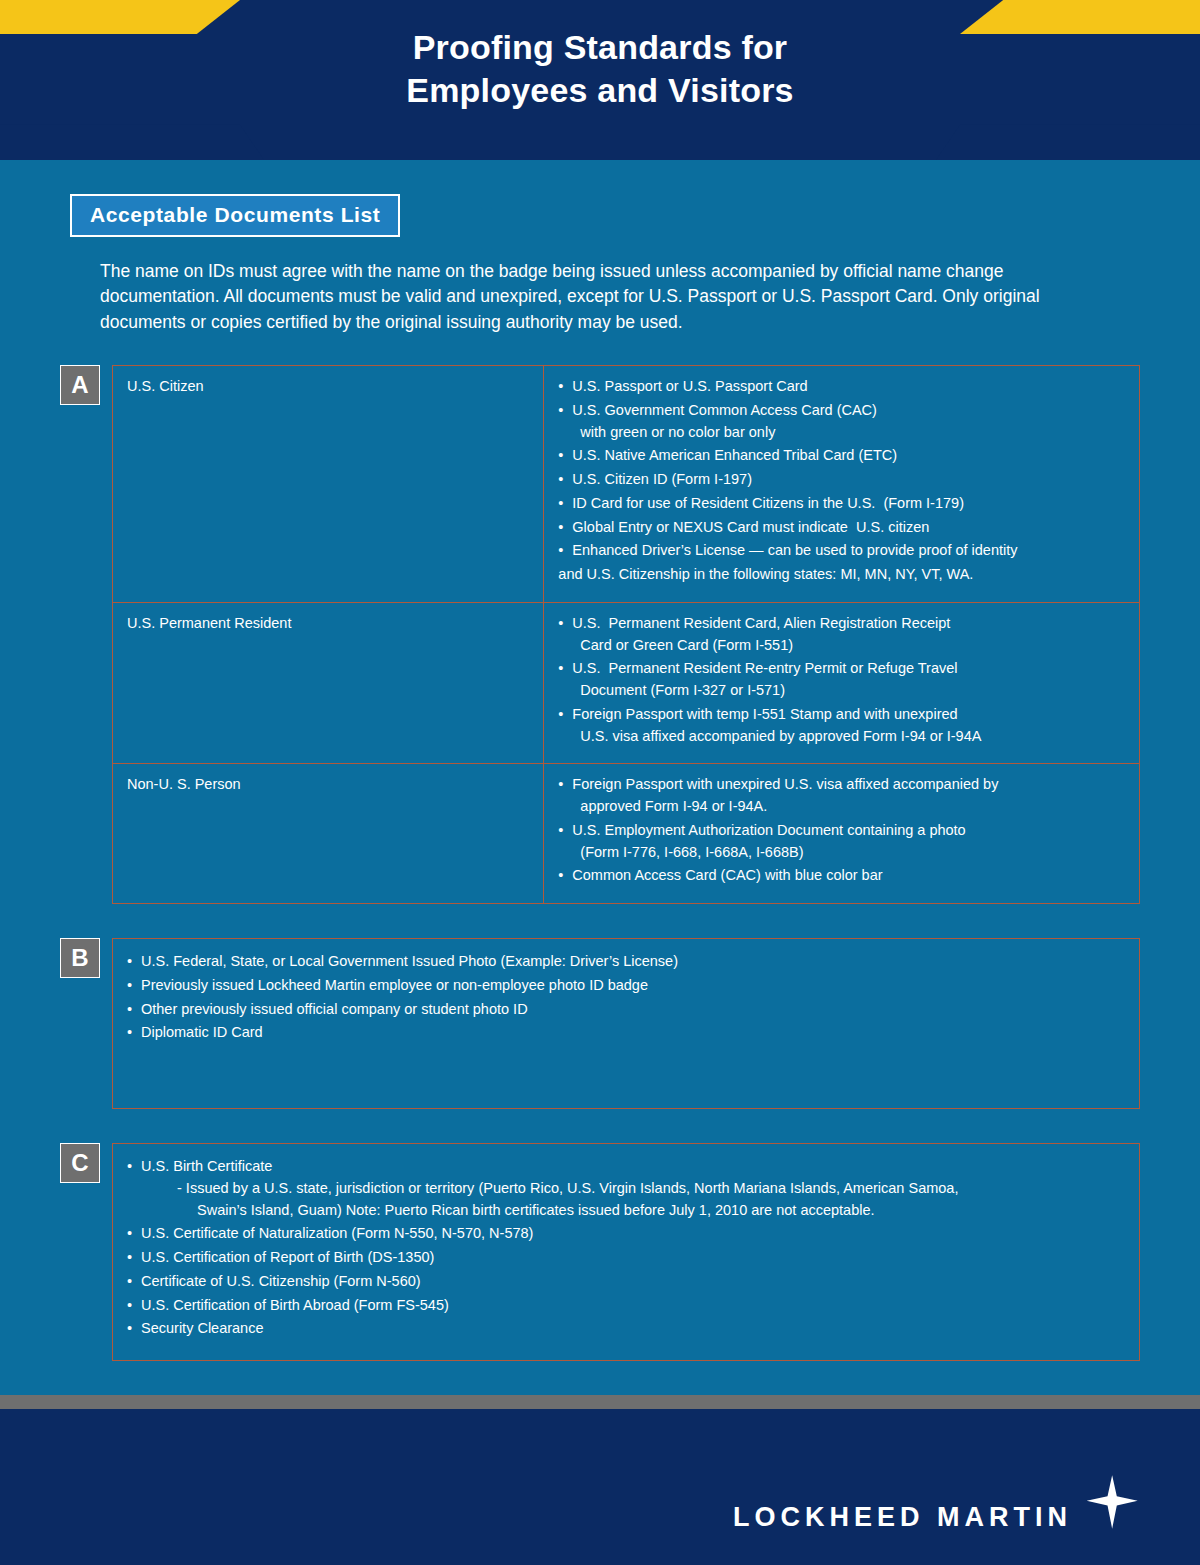Proofing Standards for
Employees and Visitors
Acceptable Documents List
The name on IDs must agree with the name on the badge being issued unless accompanied by official name change documentation. All documents must be valid and unexpired, except for U.S. Passport or U.S. Passport Card. Only original documents or copies certified by the original issuing authority may be used.
A
| U.S. Citizen | U.S. Passport or U.S. Passport Card U.S. Government Common Access Card (CAC) with green or no color bar only U.S. Native American Enhanced Tribal Card (ETC) U.S. Citizen ID (Form I-197) ID Card for use of Resident Citizens in the U.S. (Form I-179) Global Entry or NEXUS Card must indicate U.S. citizen Enhanced Driver’s License — can be used to provide proof of identity and U.S. Citizenship in the following states: MI, MN, NY, VT, WA. |
| U.S. Permanent Resident | U.S. Permanent Resident Card, Alien Registration Receipt Card or Green Card (Form I-551) U.S. Permanent Resident Re-entry Permit or Refuge Travel Document (Form I-327 or I-571) Foreign Passport with temp I-551 Stamp and with unexpired U.S. visa affixed accompanied by approved Form I-94 or I-94A |
| Non-U. S. Person | Foreign Passport with unexpired U.S. visa affixed accompanied by approved Form I-94 or I-94A. U.S. Employment Authorization Document containing a photo (Form I-776, I-668, I-668A, I-668B) Common Access Card (CAC) with blue color bar |
B
| U.S. Federal, State, or Local Government Issued Photo (Example: Driver’s License) Previously issued Lockheed Martin employee or non-employee photo ID badge Other previously issued official company or student photo ID Diplomatic ID Card |
C
| U.S. Birth Certificate - Issued by a U.S. state, jurisdiction or territory (Puerto Rico, U.S. Virgin Islands, North Mariana Islands, American Samoa, Swain’s Island, Guam) Note: Puerto Rican birth certificates issued before July 1, 2010 are not acceptable. U.S. Certificate of Naturalization (Form N-550, N-570, N-578) U.S. Certification of Report of Birth (DS-1350) Certificate of U.S. Citizenship (Form N-560) U.S. Certification of Birth Abroad (Form FS-545) Security Clearance |
LOCKHEED MARTIN